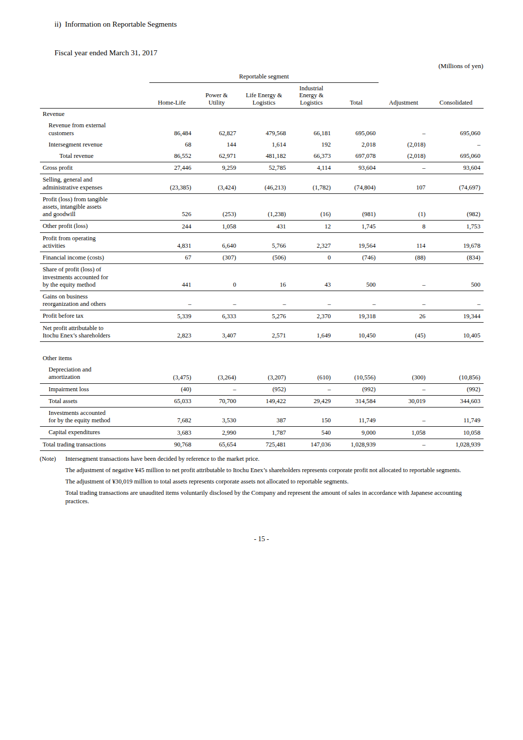ii) Information on Reportable Segments
Fiscal year ended March 31, 2017
(Millions of yen)
| | Reportable segment | | |
| --- | --- | --- | --- |
| | Home-Life | Power & Utility | Life Energy & Logistics | Industrial Energy & Logistics | Total | Adjustment | Consolidated |
| Revenue | | | | | | | |
| Revenue from external customers | 86,484 | 62,827 | 479,568 | 66,181 | 695,060 | – | 695,060 |
| Intersegment revenue | 68 | 144 | 1,614 | 192 | 2,018 | (2,018) | – |
| Total revenue | 86,552 | 62,971 | 481,182 | 66,373 | 697,078 | (2,018) | 695,060 |
| Gross profit | 27,446 | 9,259 | 52,785 | 4,114 | 93,604 | – | 93,604 |
| Selling, general and administrative expenses | (23,385) | (3,424) | (46,213) | (1,782) | (74,804) | 107 | (74,697) |
| Profit (loss) from tangible assets, intangible assets and goodwill | 526 | (253) | (1,238) | (16) | (981) | (1) | (982) |
| Other profit (loss) | 244 | 1,058 | 431 | 12 | 1,745 | 8 | 1,753 |
| Profit from operating activities | 4,831 | 6,640 | 5,766 | 2,327 | 19,564 | 114 | 19,678 |
| Financial income (costs) | 67 | (307) | (506) | 0 | (746) | (88) | (834) |
| Share of profit (loss) of investments accounted for by the equity method | 441 | 0 | 16 | 43 | 500 | – | 500 |
| Gains on business reorganization and others | – | – | – | – | – | – | – |
| Profit before tax | 5,339 | 6,333 | 5,276 | 2,370 | 19,318 | 26 | 19,344 |
| Net profit attributable to Itochu Enex’s shareholders | 2,823 | 3,407 | 2,571 | 1,649 | 10,450 | (45) | 10,405 |
| Other items | | | | | | | |
| Depreciation and amortization | (3,475) | (3,264) | (3,207) | (610) | (10,556) | (300) | (10,856) |
| Impairment loss | (40) | – | (952) | – | (992) | – | (992) |
| Total assets | 65,033 | 70,700 | 149,422 | 29,429 | 314,584 | 30,019 | 344,603 |
| Investments accounted for by the equity method | 7,682 | 3,530 | 387 | 150 | 11,749 | – | 11,749 |
| Capital expenditures | 3,683 | 2,990 | 1,787 | 540 | 9,000 | 1,058 | 10,058 |
| Total trading transactions | 90,768 | 65,654 | 725,481 | 147,036 | 1,028,939 | – | 1,028,939 |
(Note) Intersegment transactions have been decided by reference to the market price.
The adjustment of negative ¥45 million to net profit attributable to Itochu Enex’s shareholders represents corporate profit not allocated to reportable segments.
The adjustment of ¥30,019 million to total assets represents corporate assets not allocated to reportable segments.
Total trading transactions are unaudited items voluntarily disclosed by the Company and represent the amount of sales in accordance with Japanese accounting practices.
- 15 -